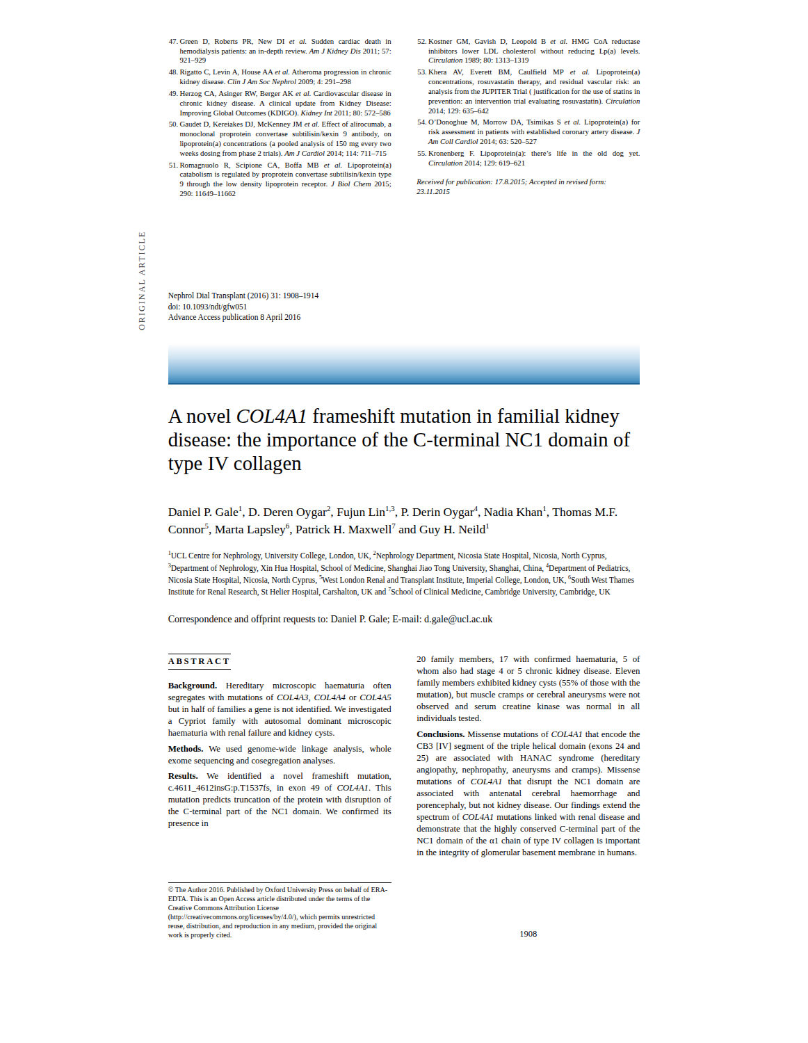47. Green D, Roberts PR, New DI et al. Sudden cardiac death in hemodialysis patients: an in-depth review. Am J Kidney Dis 2011; 57: 921–929
48. Rigatto C, Levin A, House AA et al. Atheroma progression in chronic kidney disease. Clin J Am Soc Nephrol 2009; 4: 291–298
49. Herzog CA, Asinger RW, Berger AK et al. Cardiovascular disease in chronic kidney disease. A clinical update from Kidney Disease: Improving Global Outcomes (KDIGO). Kidney Int 2011; 80: 572–586
50. Gaudet D, Kereiakes DJ, McKenney JM et al. Effect of alirocumab, a monoclonal proprotein convertase subtilisin/kexin 9 antibody, on lipoprotein(a) concentrations (a pooled analysis of 150 mg every two weeks dosing from phase 2 trials). Am J Cardiol 2014; 114: 711–715
51. Romagnuolo R, Scipione CA, Boffa MB et al. Lipoprotein(a) catabolism is regulated by proprotein convertase subtilisin/kexin type 9 through the low density lipoprotein receptor. J Biol Chem 2015; 290: 11649–11662
52. Kostner GM, Gavish D, Leopold B et al. HMG CoA reductase inhibitors lower LDL cholesterol without reducing Lp(a) levels. Circulation 1989; 80: 1313–1319
53. Khera AV, Everett BM, Caulfield MP et al. Lipoprotein(a) concentrations, rosuvastatin therapy, and residual vascular risk: an analysis from the JUPITER Trial ( justification for the use of statins in prevention: an intervention trial evaluating rosuvastatin). Circulation 2014; 129: 635–642
54. O’Donoghue M, Morrow DA, Tsimikas S et al. Lipoprotein(a) for risk assessment in patients with established coronary artery disease. J Am Coll Cardiol 2014; 63: 520–527
55. Kronenberg F. Lipoprotein(a): there’s life in the old dog yet. Circulation 2014; 129: 619–621
Received for publication: 17.8.2015; Accepted in revised form: 23.11.2015
Nephrol Dial Transplant (2016) 31: 1908–1914
doi: 10.1093/ndt/gfw051
Advance Access publication 8 April 2016
ORIGINAL ARTICLE
A novel COL4A1 frameshift mutation in familial kidney disease: the importance of the C-terminal NC1 domain of type IV collagen
Daniel P. Gale1, D. Deren Oygar2, Fujun Lin1,3, P. Derin Oygar4, Nadia Khan1, Thomas M.F. Connor5, Marta Lapsley6, Patrick H. Maxwell7 and Guy H. Neild1
1UCL Centre for Nephrology, University College, London, UK, 2Nephrology Department, Nicosia State Hospital, Nicosia, North Cyprus, 3Department of Nephrology, Xin Hua Hospital, School of Medicine, Shanghai Jiao Tong University, Shanghai, China, 4Department of Pediatrics, Nicosia State Hospital, Nicosia, North Cyprus, 5West London Renal and Transplant Institute, Imperial College, London, UK, 6South West Thames Institute for Renal Research, St Helier Hospital, Carshalton, UK and 7School of Clinical Medicine, Cambridge University, Cambridge, UK
Correspondence and offprint requests to: Daniel P. Gale; E-mail: d.gale@ucl.ac.uk
ABSTRACT
Background. Hereditary microscopic haematuria often segregates with mutations of COL4A3, COL4A4 or COL4A5 but in half of families a gene is not identified. We investigated a Cypriot family with autosomal dominant microscopic haematuria with renal failure and kidney cysts.
Methods. We used genome-wide linkage analysis, whole exome sequencing and cosegregation analyses.
Results. We identified a novel frameshift mutation, c.4611_4612insG:p.T1537fs, in exon 49 of COL4A1. This mutation predicts truncation of the protein with disruption of the C-terminal part of the NC1 domain. We confirmed its presence in
20 family members, 17 with confirmed haematuria, 5 of whom also had stage 4 or 5 chronic kidney disease. Eleven family members exhibited kidney cysts (55% of those with the mutation), but muscle cramps or cerebral aneurysms were not observed and serum creatine kinase was normal in all individuals tested.
Conclusions. Missense mutations of COL4A1 that encode the CB3 [IV] segment of the triple helical domain (exons 24 and 25) are associated with HANAC syndrome (hereditary angiopathy, nephropathy, aneurysms and cramps). Missense mutations of COL4A1 that disrupt the NC1 domain are associated with antenatal cerebral haemorrhage and porencephaly, but not kidney disease. Our findings extend the spectrum of COL4A1 mutations linked with renal disease and demonstrate that the highly conserved C-terminal part of the NC1 domain of the α1 chain of type IV collagen is important in the integrity of glomerular basement membrane in humans.
© The Author 2016. Published by Oxford University Press on behalf of ERA-EDTA. This is an Open Access article distributed under the terms of the Creative Commons Attribution License (http://creativecommons.org/licenses/by/4.0/), which permits unrestricted reuse, distribution, and reproduction in any medium, provided the original work is properly cited.
1908